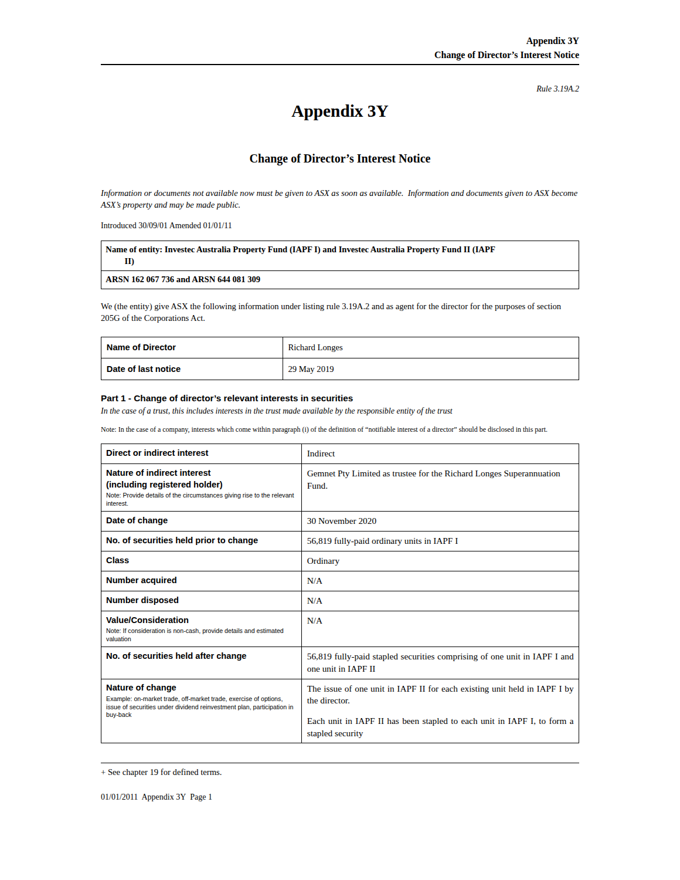Appendix 3Y
Change of Director’s Interest Notice
Rule 3.19A.2
Appendix 3Y
Change of Director’s Interest Notice
Information or documents not available now must be given to ASX as soon as available. Information and documents given to ASX become ASX’s property and may be made public.
Introduced 30/09/01 Amended 01/01/11
| Name of entity: Investec Australia Property Fund (IAPF I) and Investec Australia Property Fund II (IAPF II) |
| ARSN 162 067 736 and ARSN 644 081 309 |
We (the entity) give ASX the following information under listing rule 3.19A.2 and as agent for the director for the purposes of section 205G of the Corporations Act.
| Name of Director | Richard Longes |
| Date of last notice | 29 May 2019 |
Part 1 - Change of director’s relevant interests in securities
In the case of a trust, this includes interests in the trust made available by the responsible entity of the trust
Note: In the case of a company, interests which come within paragraph (i) of the definition of “notifiable interest of a director” should be disclosed in this part.
| Direct or indirect interest | Indirect |
| Nature of indirect interest (including registered holder) Note: Provide details of the circumstances giving rise to the relevant interest. | Gemnet Pty Limited as trustee for the Richard Longes Superannuation Fund. |
| Date of change | 30 November 2020 |
| No. of securities held prior to change | 56,819 fully-paid ordinary units in IAPF I |
| Class | Ordinary |
| Number acquired | N/A |
| Number disposed | N/A |
| Value/Consideration Note: If consideration is non-cash, provide details and estimated valuation | N/A |
| No. of securities held after change | 56,819 fully-paid stapled securities comprising of one unit in IAPF I and one unit in IAPF II |
| Nature of change Example: on-market trade, off-market trade, exercise of options, issue of securities under dividend reinvestment plan, participation in buy-back | The issue of one unit in IAPF II for each existing unit held in IAPF I by the director. Each unit in IAPF II has been stapled to each unit in IAPF I, to form a stapled security |
+ See chapter 19 for defined terms.
01/01/2011 Appendix 3Y Page 1